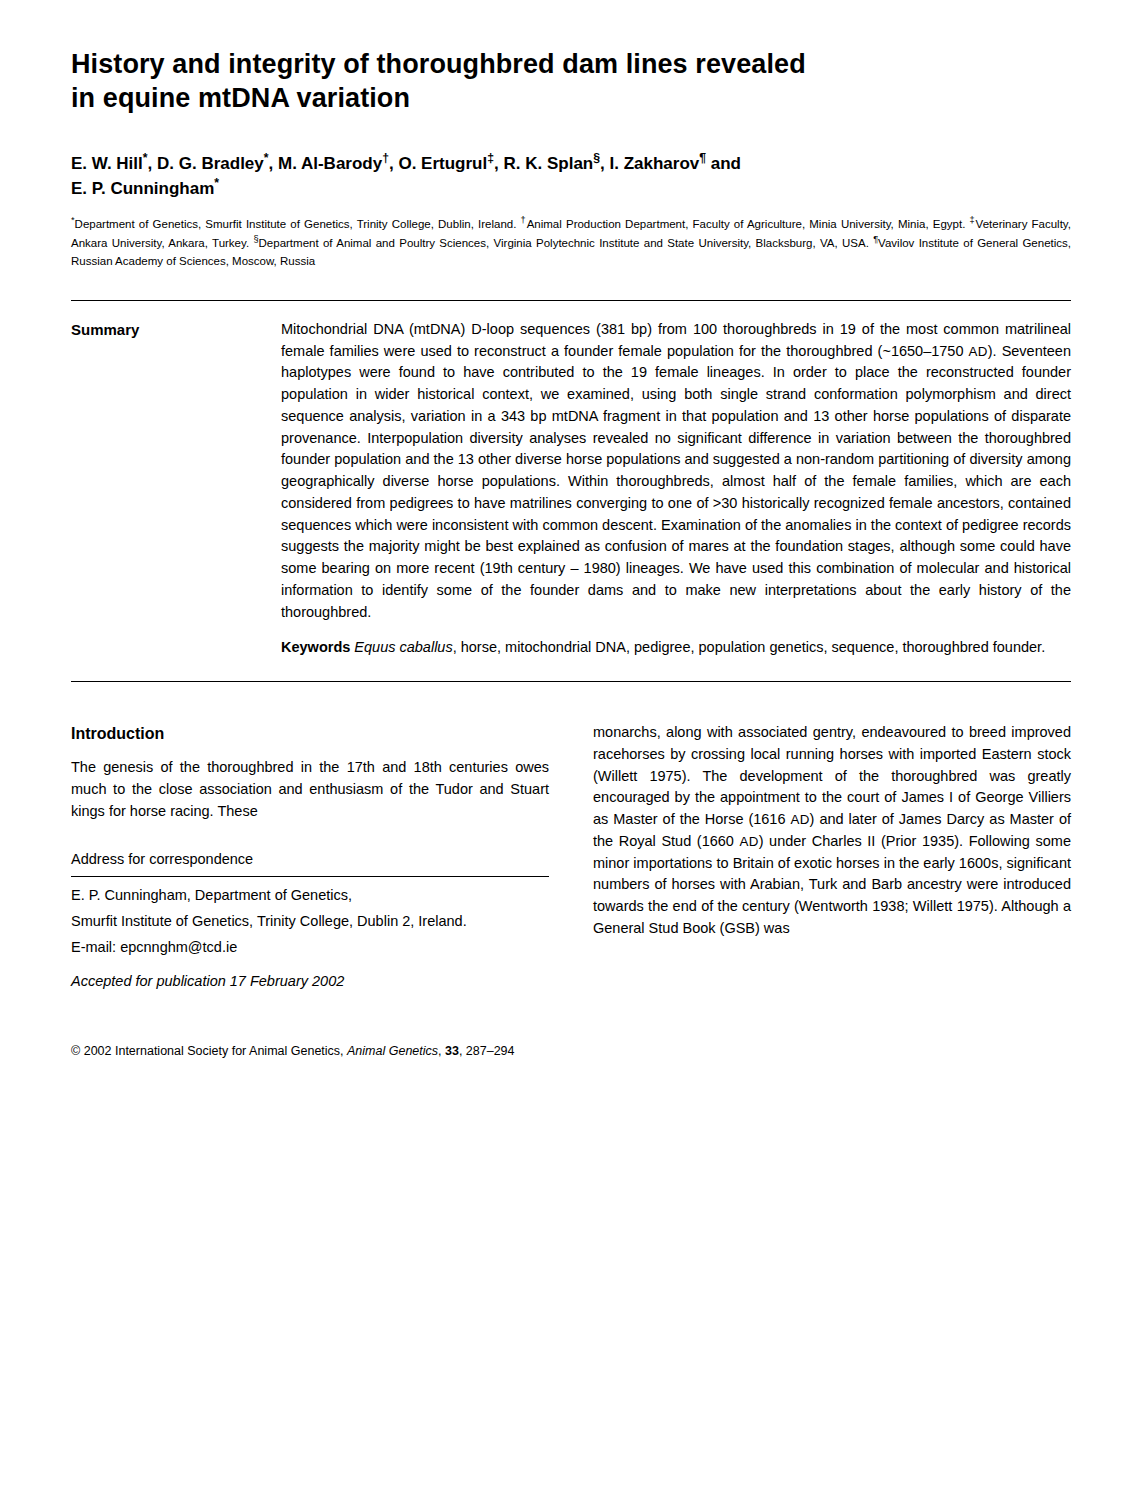History and integrity of thoroughbred dam lines revealed
in equine mtDNA variation
E. W. Hill*, D. G. Bradley*, M. Al-Barody†, O. Ertugrul‡, R. K. Splan§, I. Zakharov¶ and
E. P. Cunningham*
*Department of Genetics, Smurfit Institute of Genetics, Trinity College, Dublin, Ireland. †Animal Production Department, Faculty of Agriculture, Minia University, Minia, Egypt. ‡Veterinary Faculty, Ankara University, Ankara, Turkey. §Department of Animal and Poultry Sciences, Virginia Polytechnic Institute and State University, Blacksburg, VA, USA. ¶Vavilov Institute of General Genetics, Russian Academy of Sciences, Moscow, Russia
Summary
Mitochondrial DNA (mtDNA) D-loop sequences (381 bp) from 100 thoroughbreds in 19 of the most common matrilineal female families were used to reconstruct a founder female population for the thoroughbred (~1650–1750 AD). Seventeen haplotypes were found to have contributed to the 19 female lineages. In order to place the reconstructed founder population in wider historical context, we examined, using both single strand conformation polymorphism and direct sequence analysis, variation in a 343 bp mtDNA fragment in that population and 13 other horse populations of disparate provenance. Interpopulation diversity analyses revealed no significant difference in variation between the thoroughbred founder population and the 13 other diverse horse populations and suggested a non-random partitioning of diversity among geographically diverse horse populations. Within thoroughbreds, almost half of the female families, which are each considered from pedigrees to have matrilines converging to one of >30 historically recognized female ancestors, contained sequences which were inconsistent with common descent. Examination of the anomalies in the context of pedigree records suggests the majority might be best explained as confusion of mares at the foundation stages, although some could have some bearing on more recent (19th century – 1980) lineages. We have used this combination of molecular and historical information to identify some of the founder dams and to make new interpretations about the early history of the thoroughbred.
Keywords Equus caballus, horse, mitochondrial DNA, pedigree, population genetics, sequence, thoroughbred founder.
Introduction
The genesis of the thoroughbred in the 17th and 18th centuries owes much to the close association and enthusiasm of the Tudor and Stuart kings for horse racing. These
Address for correspondence
E. P. Cunningham, Department of Genetics,
Smurfit Institute of Genetics, Trinity College, Dublin 2, Ireland.
E-mail: epcnnghm@tcd.ie
Accepted for publication 17 February 2002
monarchs, along with associated gentry, endeavoured to breed improved racehorses by crossing local running horses with imported Eastern stock (Willett 1975). The development of the thoroughbred was greatly encouraged by the appointment to the court of James I of George Villiers as Master of the Horse (1616 AD) and later of James Darcy as Master of the Royal Stud (1660 AD) under Charles II (Prior 1935). Following some minor importations to Britain of exotic horses in the early 1600s, significant numbers of horses with Arabian, Turk and Barb ancestry were introduced towards the end of the century (Wentworth 1938; Willett 1975). Although a General Stud Book (GSB) was
© 2002 International Society for Animal Genetics, Animal Genetics, 33, 287–294